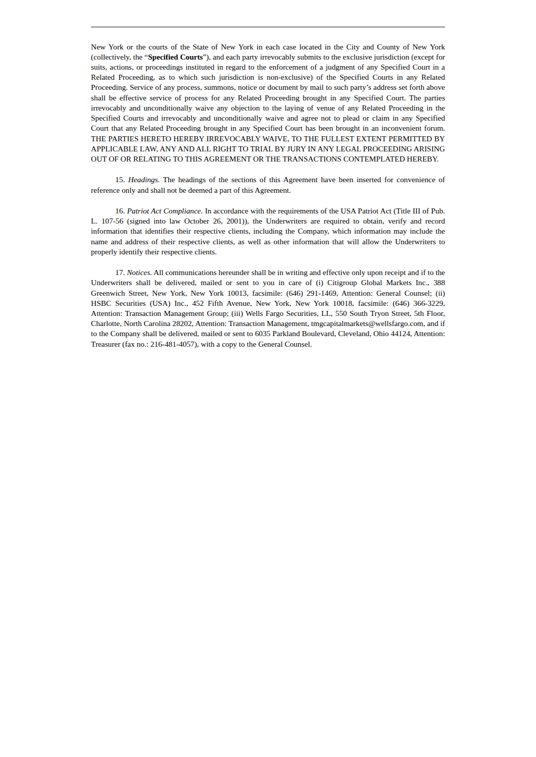New York or the courts of the State of New York in each case located in the City and County of New York (collectively, the “Specified Courts”), and each party irrevocably submits to the exclusive jurisdiction (except for suits, actions, or proceedings instituted in regard to the enforcement of a judgment of any Specified Court in a Related Proceeding, as to which such jurisdiction is non-exclusive) of the Specified Courts in any Related Proceeding. Service of any process, summons, notice or document by mail to such party’s address set forth above shall be effective service of process for any Related Proceeding brought in any Specified Court. The parties irrevocably and unconditionally waive any objection to the laying of venue of any Related Proceeding in the Specified Courts and irrevocably and unconditionally waive and agree not to plead or claim in any Specified Court that any Related Proceeding brought in any Specified Court has been brought in an inconvenient forum. THE PARTIES HERETO HEREBY IRREVOCABLY WAIVE, TO THE FULLEST EXTENT PERMITTED BY APPLICABLE LAW, ANY AND ALL RIGHT TO TRIAL BY JURY IN ANY LEGAL PROCEEDING ARISING OUT OF OR RELATING TO THIS AGREEMENT OR THE TRANSACTIONS CONTEMPLATED HEREBY.
15. Headings. The headings of the sections of this Agreement have been inserted for convenience of reference only and shall not be deemed a part of this Agreement.
16. Patriot Act Compliance. In accordance with the requirements of the USA Patriot Act (Title III of Pub. L. 107-56 (signed into law October 26, 2001)), the Underwriters are required to obtain, verify and record information that identifies their respective clients, including the Company, which information may include the name and address of their respective clients, as well as other information that will allow the Underwriters to properly identify their respective clients.
17. Notices. All communications hereunder shall be in writing and effective only upon receipt and if to the Underwriters shall be delivered, mailed or sent to you in care of (i) Citigroup Global Markets Inc., 388 Greenwich Street, New York, New York 10013, facsimile: (646) 291-1469, Attention: General Counsel; (ii) HSBC Securities (USA) Inc., 452 Fifth Avenue, New York, New York 10018, facsimile: (646) 366-3229, Attention: Transaction Management Group; (iii) Wells Fargo Securities, LL, 550 South Tryon Street, 5th Floor, Charlotte, North Carolina 28202, Attention: Transaction Management, tmgcapitalmarkets@wellsfargo.com, and if to the Company shall be delivered, mailed or sent to 6035 Parkland Boulevard, Cleveland, Ohio 44124, Attention: Treasurer (fax no.: 216-481-4057), with a copy to the General Counsel.